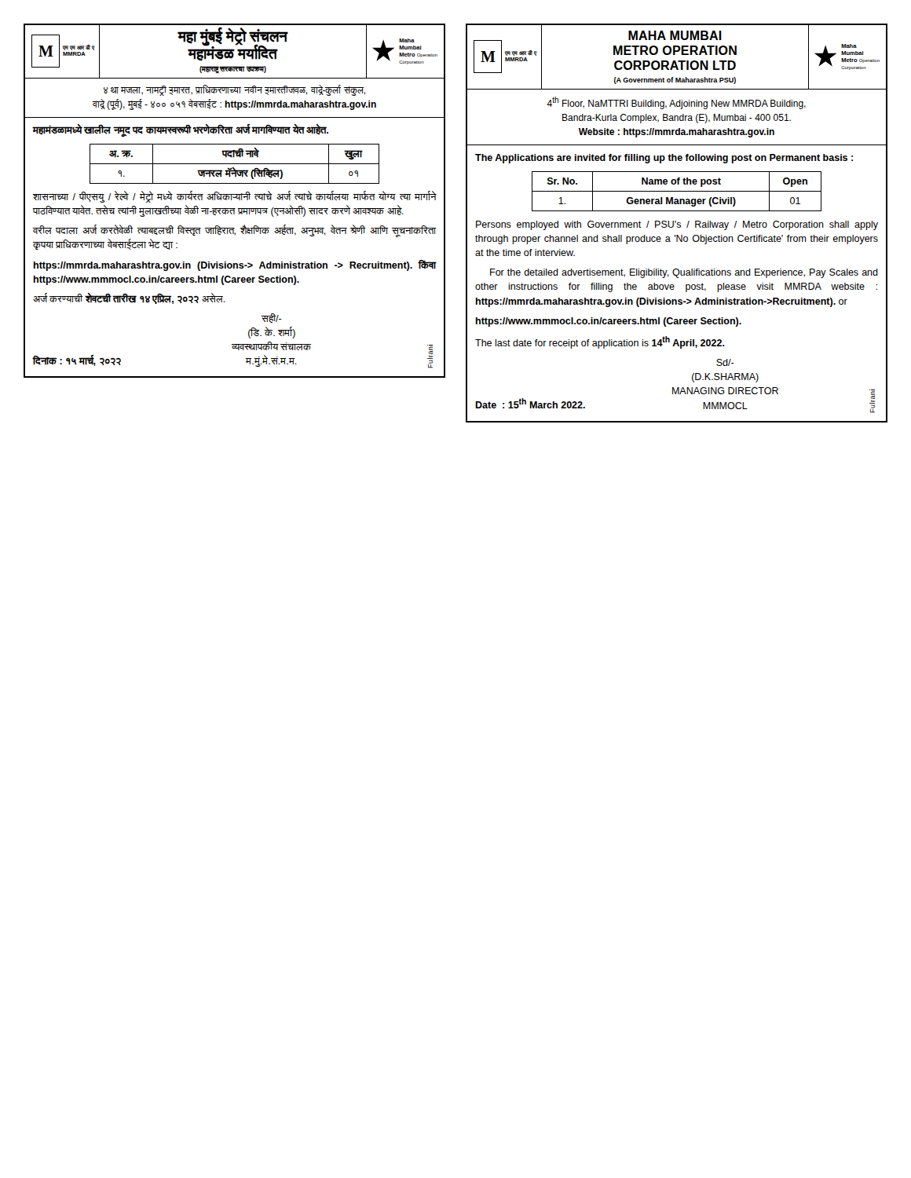M
एम एम आर डी ए MMRDA
महा मुंबई मेट्रो संचलन
महामंडळ मर्यादित
(महाराष्ट्र सरकारचा उपक्रम)
Maha
Mumbai
Metro Operation
Corporation
४ था मजला, नामट्री इमारत, प्राधिकरणाच्या नवीन इमारतीजवळ, वांद्रे-कुर्ला संकुल,
वांद्रे (पूर्व), मुंबई - ४०० ०५१ वेबसाईट : https://mmrda.maharashtra.gov.in
महामंडळामध्ये खालील नमूद पद कायमस्वरूपी भरणेकरिता अर्ज मागविण्यात येत आहेत.
| अ. क्र. | पदांची नावे | खुला |
| --- | --- | --- |
| १. | जनरल मॅनेजर (सिव्हिल) | ०१ |
शासनाच्या / पीएसयु / रेल्वे / मेट्रो मध्ये कार्यरत अधिकाऱ्यांनी त्यांचे अर्ज त्यांचे कार्यालया मार्फत योग्य त्या मार्गाने पाठविण्यात यावेत. तसेच त्यांनी मुलाखतीच्या वेळी ना-हरकत प्रमाणपत्र (एनओसी) सादर करणे आवश्यक आहे.
वरील पदाला अर्ज करतेवेळी त्याबद्दलची विस्तृत जाहिरात, शैक्षणिक अर्हता, अनुभव, वेतन श्रेणी आणि सूचनांकरिता कृपया प्राधिकरणाच्या वेबसाईटला भेट द्या :
https://mmrda.maharashtra.gov.in (Divisions-> Administration -> Recruitment). किंवा https://www.mmmocl.co.in/careers.html (Career Section).
अर्ज करण्याची शेवटची तारीख १४ एप्रिल, २०२२ असेल.
दिनांक : १५ मार्च, २०२२
सही/-
(डि. के. शर्मा)
व्यवस्थापकीय संचालक
म.मुं.मे.सं.म.म.
Fulrani
M
एम एम आर डी ए MMRDA
MAHA MUMBAI
METRO OPERATION
CORPORATION LTD
(A Government of Maharashtra PSU)
Maha
Mumbai
Metro Operation
Corporation
4th Floor, NaMTTRI Building, Adjoining New MMRDA Building,
Bandra-Kurla Complex, Bandra (E), Mumbai - 400 051.
Website : https://mmrda.maharashtra.gov.in
The Applications are invited for filling up the following post on Permanent basis :
| Sr. No. | Name of the post | Open |
| --- | --- | --- |
| 1. | General Manager (Civil) | 01 |
Persons employed with Government / PSU's / Railway / Metro Corporation shall apply through proper channel and shall produce a 'No Objection Certificate' from their employers at the time of interview.
For the detailed advertisement, Eligibility, Qualifications and Experience, Pay Scales and other instructions for filling the above post, please visit MMRDA website : https://mmrda.maharashtra.gov.in (Divisions-> Administration->Recruitment). or
https://www.mmmocl.co.in/careers.html (Career Section).
The last date for receipt of application is 14th April, 2022.
Date : 15th March 2022.
Sd/-
(D.K.SHARMA)
MANAGING DIRECTOR
MMMOCL
Fulrani